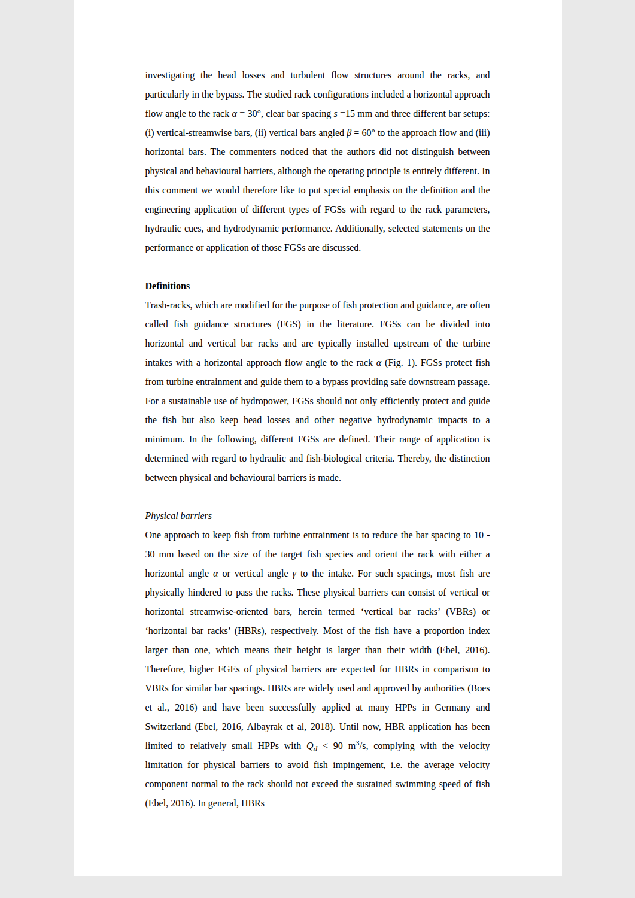investigating the head losses and turbulent flow structures around the racks, and particularly in the bypass. The studied rack configurations included a horizontal approach flow angle to the rack α = 30°, clear bar spacing s =15 mm and three different bar setups: (i) vertical-streamwise bars, (ii) vertical bars angled β = 60° to the approach flow and (iii) horizontal bars. The commenters noticed that the authors did not distinguish between physical and behavioural barriers, although the operating principle is entirely different. In this comment we would therefore like to put special emphasis on the definition and the engineering application of different types of FGSs with regard to the rack parameters, hydraulic cues, and hydrodynamic performance. Additionally, selected statements on the performance or application of those FGSs are discussed.
Definitions
Trash-racks, which are modified for the purpose of fish protection and guidance, are often called fish guidance structures (FGS) in the literature. FGSs can be divided into horizontal and vertical bar racks and are typically installed upstream of the turbine intakes with a horizontal approach flow angle to the rack α (Fig. 1). FGSs protect fish from turbine entrainment and guide them to a bypass providing safe downstream passage. For a sustainable use of hydropower, FGSs should not only efficiently protect and guide the fish but also keep head losses and other negative hydrodynamic impacts to a minimum. In the following, different FGSs are defined. Their range of application is determined with regard to hydraulic and fish-biological criteria. Thereby, the distinction between physical and behavioural barriers is made.
Physical barriers
One approach to keep fish from turbine entrainment is to reduce the bar spacing to 10 - 30 mm based on the size of the target fish species and orient the rack with either a horizontal angle α or vertical angle γ to the intake. For such spacings, most fish are physically hindered to pass the racks. These physical barriers can consist of vertical or horizontal streamwise-oriented bars, herein termed ‘vertical bar racks’ (VBRs) or ‘horizontal bar racks’ (HBRs), respectively. Most of the fish have a proportion index larger than one, which means their height is larger than their width (Ebel, 2016). Therefore, higher FGEs of physical barriers are expected for HBRs in comparison to VBRs for similar bar spacings. HBRs are widely used and approved by authorities (Boes et al., 2016) and have been successfully applied at many HPPs in Germany and Switzerland (Ebel, 2016, Albayrak et al, 2018). Until now, HBR application has been limited to relatively small HPPs with Qd < 90 m3/s, complying with the velocity limitation for physical barriers to avoid fish impingement, i.e. the average velocity component normal to the rack should not exceed the sustained swimming speed of fish (Ebel, 2016). In general, HBRs